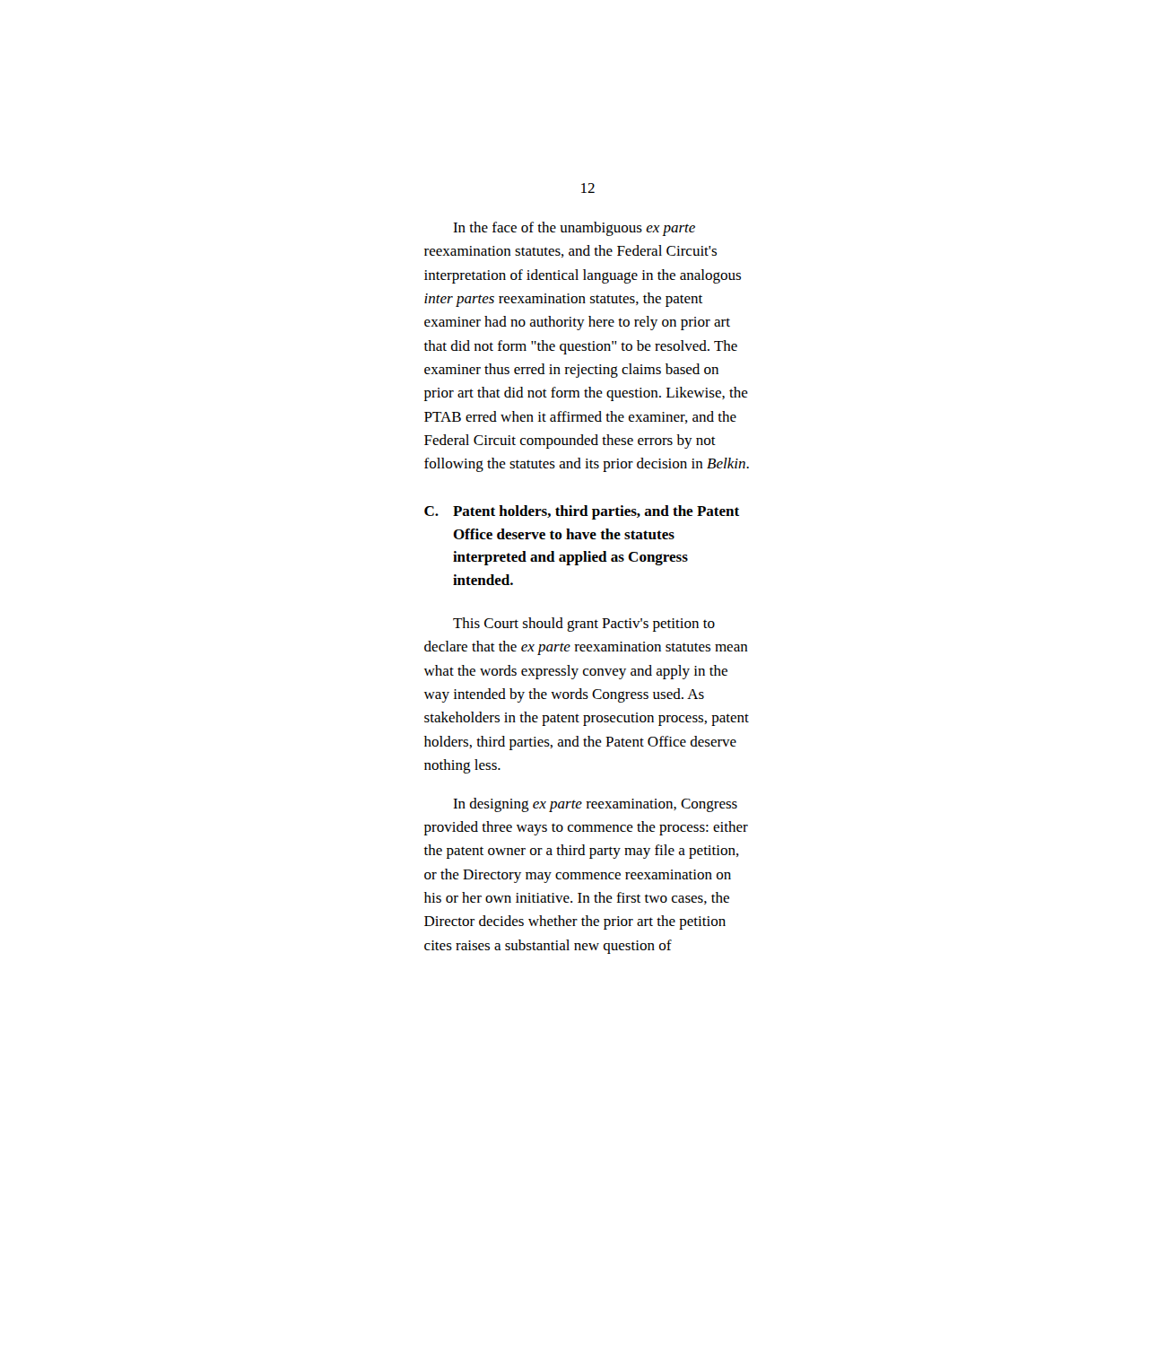12
In the face of the unambiguous ex parte reexamination statutes, and the Federal Circuit's interpretation of identical language in the analogous inter partes reexamination statutes, the patent examiner had no authority here to rely on prior art that did not form "the question" to be resolved. The examiner thus erred in rejecting claims based on prior art that did not form the question. Likewise, the PTAB erred when it affirmed the examiner, and the Federal Circuit compounded these errors by not following the statutes and its prior decision in Belkin.
C. Patent holders, third parties, and the Patent Office deserve to have the statutes interpreted and applied as Congress intended.
This Court should grant Pactiv's petition to declare that the ex parte reexamination statutes mean what the words expressly convey and apply in the way intended by the words Congress used. As stakeholders in the patent prosecution process, patent holders, third parties, and the Patent Office deserve nothing less.
In designing ex parte reexamination, Congress provided three ways to commence the process: either the patent owner or a third party may file a petition, or the Directory may commence reexamination on his or her own initiative. In the first two cases, the Director decides whether the prior art the petition cites raises a substantial new question of